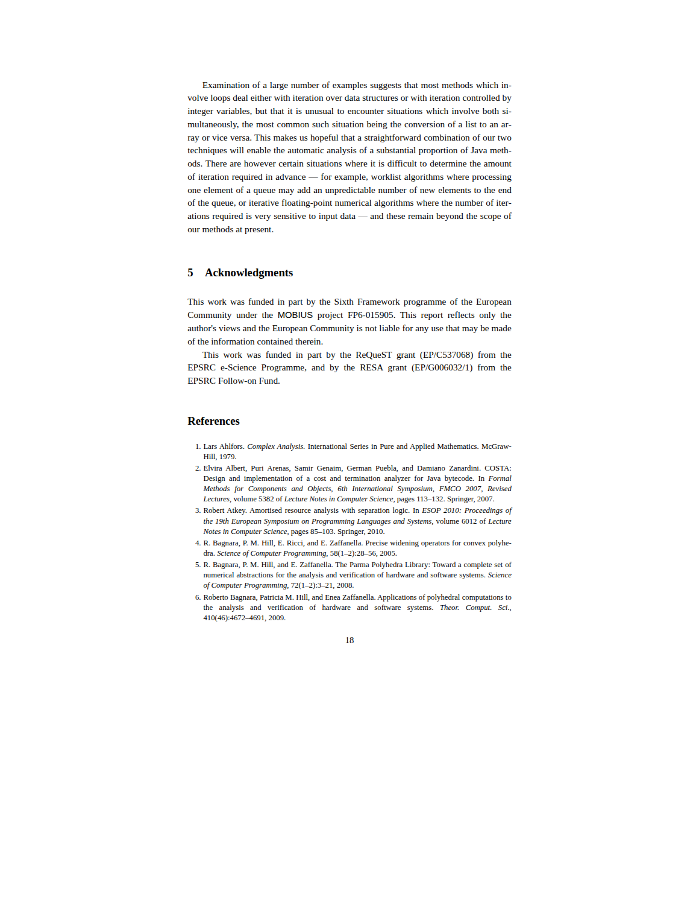Examination of a large number of examples suggests that most methods which involve loops deal either with iteration over data structures or with iteration controlled by integer variables, but that it is unusual to encounter situations which involve both simultaneously, the most common such situation being the conversion of a list to an array or vice versa. This makes us hopeful that a straightforward combination of our two techniques will enable the automatic analysis of a substantial proportion of Java methods. There are however certain situations where it is difficult to determine the amount of iteration required in advance — for example, worklist algorithms where processing one element of a queue may add an unpredictable number of new elements to the end of the queue, or iterative floating-point numerical algorithms where the number of iterations required is very sensitive to input data — and these remain beyond the scope of our methods at present.
5 Acknowledgments
This work was funded in part by the Sixth Framework programme of the European Community under the MOBIUS project FP6-015905. This report reflects only the author's views and the European Community is not liable for any use that may be made of the information contained therein.
This work was funded in part by the ReQueST grant (EP/C537068) from the EPSRC e-Science Programme, and by the RESA grant (EP/G006032/1) from the EPSRC Follow-on Fund.
References
1. Lars Ahlfors. Complex Analysis. International Series in Pure and Applied Mathematics. McGraw-Hill, 1979.
2. Elvira Albert, Puri Arenas, Samir Genaim, German Puebla, and Damiano Zanardini. COSTA: Design and implementation of a cost and termination analyzer for Java bytecode. In Formal Methods for Components and Objects, 6th International Symposium, FMCO 2007, Revised Lectures, volume 5382 of Lecture Notes in Computer Science, pages 113–132. Springer, 2007.
3. Robert Atkey. Amortised resource analysis with separation logic. In ESOP 2010: Proceedings of the 19th European Symposium on Programming Languages and Systems, volume 6012 of Lecture Notes in Computer Science, pages 85–103. Springer, 2010.
4. R. Bagnara, P. M. Hill, E. Ricci, and E. Zaffanella. Precise widening operators for convex polyhedra. Science of Computer Programming, 58(1–2):28–56, 2005.
5. R. Bagnara, P. M. Hill, and E. Zaffanella. The Parma Polyhedra Library: Toward a complete set of numerical abstractions for the analysis and verification of hardware and software systems. Science of Computer Programming, 72(1–2):3–21, 2008.
6. Roberto Bagnara, Patricia M. Hill, and Enea Zaffanella. Applications of polyhedral computations to the analysis and verification of hardware and software systems. Theor. Comput. Sci., 410(46):4672–4691, 2009.
18